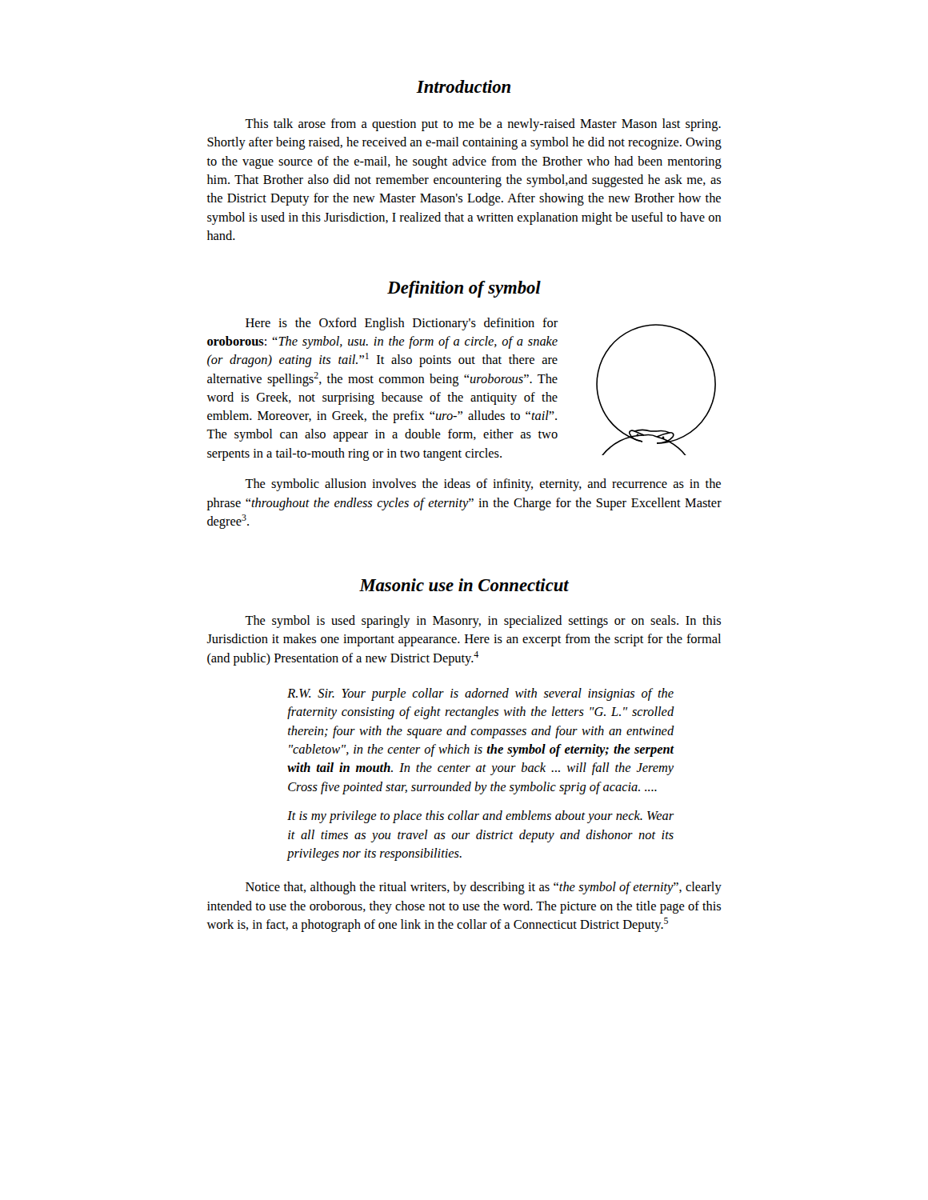Introduction
This talk arose from a question put to me be a newly-raised Master Mason last spring. Shortly after being raised, he received an e-mail containing a symbol he did not recognize. Owing to the vague source of the e-mail, he sought advice from the Brother who had been mentoring him. That Brother also did not remember encountering the symbol,and suggested he ask me, as the District Deputy for the new Master Mason's Lodge. After showing the new Brother how the symbol is used in this Jurisdiction, I realized that a written explanation might be useful to have on hand.
Definition of symbol
Here is the Oxford English Dictionary's definition for oroborous: “The symbol, usu. in the form of a circle, of a snake (or dragon) eating its tail.”1 It also points out that there are alternative spellings2, the most common being “uroborous”. The word is Greek, not surprising because of the antiquity of the emblem. Moreover, in Greek, the prefix “uro-” alludes to “tail”. The symbol can also appear in a double form, either as two serpents in a tail-to-mouth ring or in two tangent circles.
The symbolic allusion involves the ideas of infinity, eternity, and recurrence as in the phrase “throughout the endless cycles of eternity” in the Charge for the Super Excellent Master degree3.
Masonic use in Connecticut
The symbol is used sparingly in Masonry, in specialized settings or on seals. In this Jurisdiction it makes one important appearance. Here is an excerpt from the script for the formal (and public) Presentation of a new District Deputy.4
R.W. Sir. Your purple collar is adorned with several insignias of the fraternity consisting of eight rectangles with the letters "G. L." scrolled therein; four with the square and compasses and four with an entwined "cabletow", in the center of which is the symbol of eternity; the serpent with tail in mouth. In the center at your back ... will fall the Jeremy Cross five pointed star, surrounded by the symbolic sprig of acacia. ....
It is my privilege to place this collar and emblems about your neck. Wear it all times as you travel as our district deputy and dishonor not its privileges nor its responsibilities.
Notice that, although the ritual writers, by describing it as “the symbol of eternity”, clearly intended to use the oroborous, they chose not to use the word. The picture on the title page of this work is, in fact, a photograph of one link in the collar of a Connecticut District Deputy.5